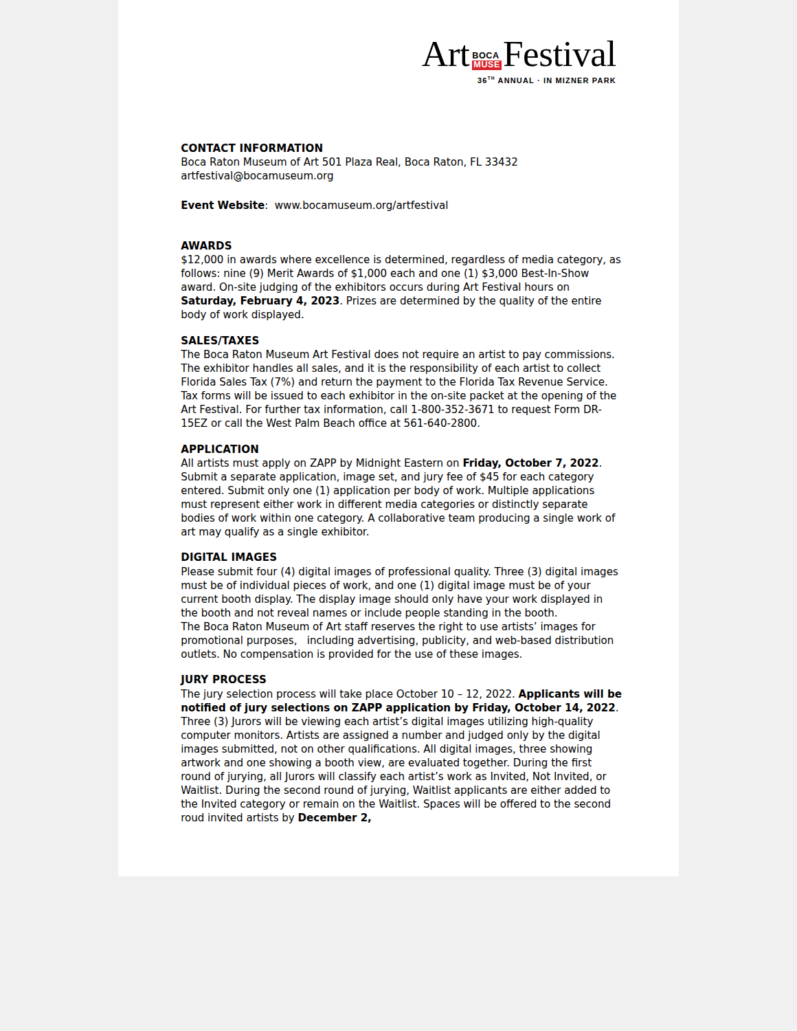Art BOCA MUSE Festival
36TH ANNUAL · IN MIZNER PARK
CONTACT INFORMATION
Boca Raton Museum of Art 501 Plaza Real, Boca Raton, FL 33432
artfestival@bocamuseum.org
Event Website: www.bocamuseum.org/artfestival
AWARDS
$12,000 in awards where excellence is determined, regardless of media category, as follows: nine (9) Merit Awards of $1,000 each and one (1) $3,000 Best-In-Show award. On-site judging of the exhibitors occurs during Art Festival hours on Saturday, February 4, 2023. Prizes are determined by the quality of the entire body of work displayed.
SALES/TAXES
The Boca Raton Museum Art Festival does not require an artist to pay commissions. The exhibitor handles all sales, and it is the responsibility of each artist to collect Florida Sales Tax (7%) and return the payment to the Florida Tax Revenue Service. Tax forms will be issued to each exhibitor in the on-site packet at the opening of the Art Festival. For further tax information, call 1-800-352-3671 to request Form DR-15EZ or call the West Palm Beach office at 561-640-2800.
APPLICATION
All artists must apply on ZAPP by Midnight Eastern on Friday, October 7, 2022. Submit a separate application, image set, and jury fee of $45 for each category entered. Submit only one (1) application per body of work. Multiple applications must represent either work in different media categories or distinctly separate bodies of work within one category. A collaborative team producing a single work of art may qualify as a single exhibitor.
DIGITAL IMAGES
Please submit four (4) digital images of professional quality. Three (3) digital images must be of individual pieces of work, and one (1) digital image must be of your current booth display. The display image should only have your work displayed in the booth and not reveal names or include people standing in the booth.
The Boca Raton Museum of Art staff reserves the right to use artists’ images for promotional purposes, including advertising, publicity, and web-based distribution outlets. No compensation is provided for the use of these images.
JURY PROCESS
The jury selection process will take place October 10 – 12, 2022. Applicants will be notified of jury selections on ZAPP application by Friday, October 14, 2022. Three (3) Jurors will be viewing each artist’s digital images utilizing high-quality computer monitors. Artists are assigned a number and judged only by the digital images submitted, not on other qualifications. All digital images, three showing artwork and one showing a booth view, are evaluated together. During the first round of jurying, all Jurors will classify each artist’s work as Invited, Not Invited, or Waitlist. During the second round of jurying, Waitlist applicants are either added to the Invited category or remain on the Waitlist. Spaces will be offered to the second roud invited artists by December 2,